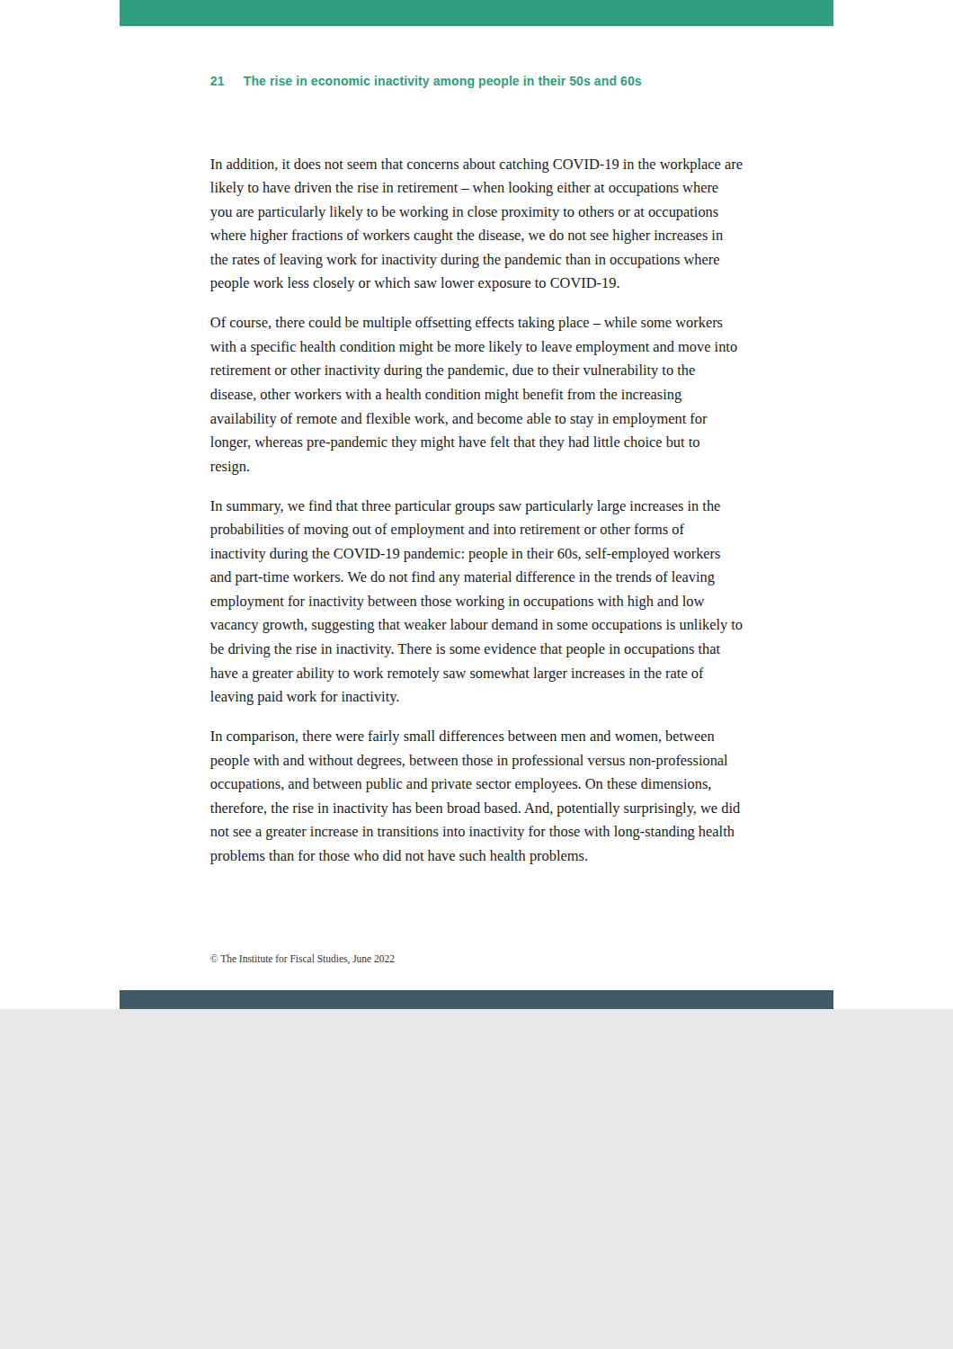21 The rise in economic inactivity among people in their 50s and 60s
In addition, it does not seem that concerns about catching COVID-19 in the workplace are likely to have driven the rise in retirement – when looking either at occupations where you are particularly likely to be working in close proximity to others or at occupations where higher fractions of workers caught the disease, we do not see higher increases in the rates of leaving work for inactivity during the pandemic than in occupations where people work less closely or which saw lower exposure to COVID-19.
Of course, there could be multiple offsetting effects taking place – while some workers with a specific health condition might be more likely to leave employment and move into retirement or other inactivity during the pandemic, due to their vulnerability to the disease, other workers with a health condition might benefit from the increasing availability of remote and flexible work, and become able to stay in employment for longer, whereas pre-pandemic they might have felt that they had little choice but to resign.
In summary, we find that three particular groups saw particularly large increases in the probabilities of moving out of employment and into retirement or other forms of inactivity during the COVID-19 pandemic: people in their 60s, self-employed workers and part-time workers. We do not find any material difference in the trends of leaving employment for inactivity between those working in occupations with high and low vacancy growth, suggesting that weaker labour demand in some occupations is unlikely to be driving the rise in inactivity. There is some evidence that people in occupations that have a greater ability to work remotely saw somewhat larger increases in the rate of leaving paid work for inactivity.
In comparison, there were fairly small differences between men and women, between people with and without degrees, between those in professional versus non-professional occupations, and between public and private sector employees. On these dimensions, therefore, the rise in inactivity has been broad based. And, potentially surprisingly, we did not see a greater increase in transitions into inactivity for those with long-standing health problems than for those who did not have such health problems.
© The Institute for Fiscal Studies, June 2022